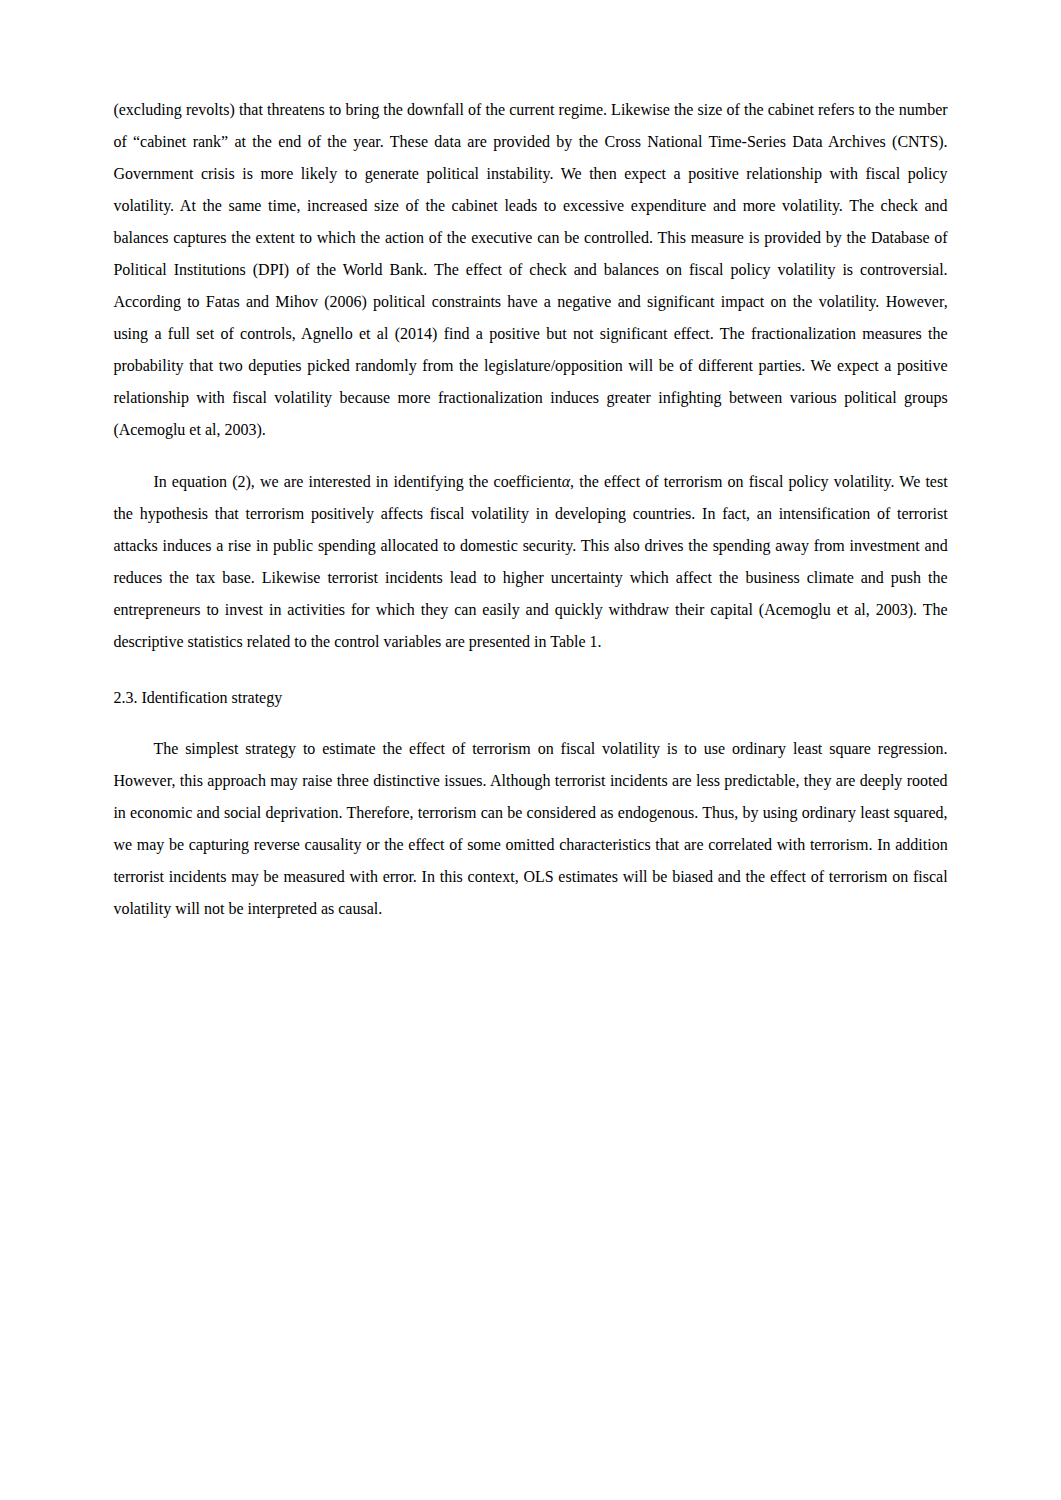(excluding revolts) that threatens to bring the downfall of the current regime. Likewise the size of the cabinet refers to the number of “cabinet rank” at the end of the year. These data are provided by the Cross National Time-Series Data Archives (CNTS). Government crisis is more likely to generate political instability. We then expect a positive relationship with fiscal policy volatility. At the same time, increased size of the cabinet leads to excessive expenditure and more volatility. The check and balances captures the extent to which the action of the executive can be controlled. This measure is provided by the Database of Political Institutions (DPI) of the World Bank. The effect of check and balances on fiscal policy volatility is controversial. According to Fatas and Mihov (2006) political constraints have a negative and significant impact on the volatility. However, using a full set of controls, Agnello et al (2014) find a positive but not significant effect. The fractionalization measures the probability that two deputies picked randomly from the legislature/opposition will be of different parties. We expect a positive relationship with fiscal volatility because more fractionalization induces greater infighting between various political groups (Acemoglu et al, 2003).
In equation (2), we are interested in identifying the coefficientα, the effect of terrorism on fiscal policy volatility. We test the hypothesis that terrorism positively affects fiscal volatility in developing countries. In fact, an intensification of terrorist attacks induces a rise in public spending allocated to domestic security. This also drives the spending away from investment and reduces the tax base. Likewise terrorist incidents lead to higher uncertainty which affect the business climate and push the entrepreneurs to invest in activities for which they can easily and quickly withdraw their capital (Acemoglu et al, 2003). The descriptive statistics related to the control variables are presented in Table 1.
2.3. Identification strategy
The simplest strategy to estimate the effect of terrorism on fiscal volatility is to use ordinary least square regression. However, this approach may raise three distinctive issues. Although terrorist incidents are less predictable, they are deeply rooted in economic and social deprivation. Therefore, terrorism can be considered as endogenous. Thus, by using ordinary least squared, we may be capturing reverse causality or the effect of some omitted characteristics that are correlated with terrorism. In addition terrorist incidents may be measured with error. In this context, OLS estimates will be biased and the effect of terrorism on fiscal volatility will not be interpreted as causal.